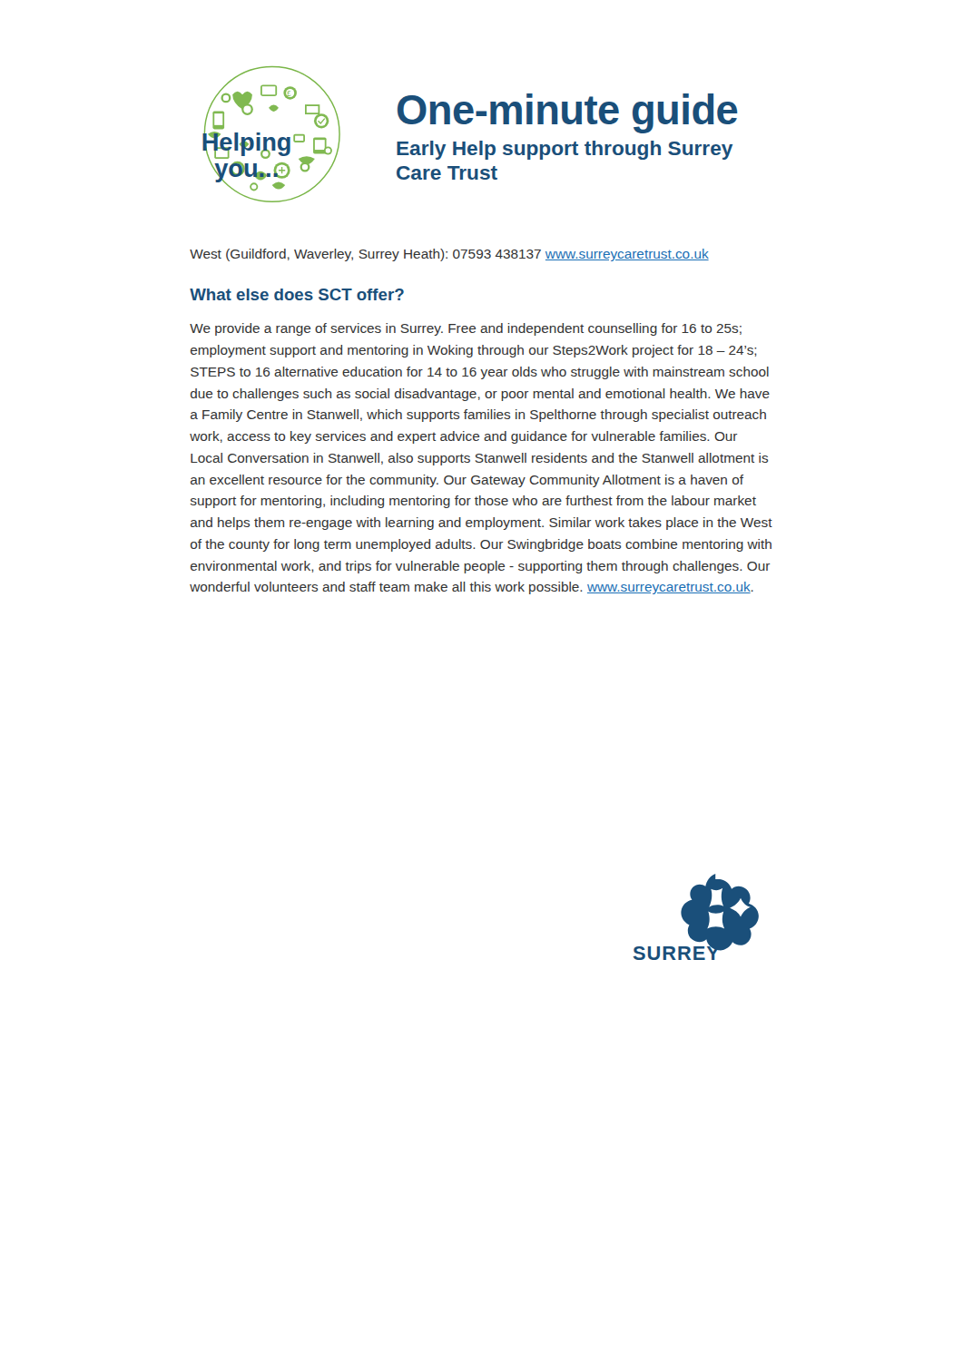£ Helping you...
One-minute guide
Early Help support through Surrey Care Trust
West (Guildford, Waverley, Surrey Heath): 07593 438137 www.surreycaretrust.co.uk
What else does SCT offer?
We provide a range of services in Surrey. Free and independent counselling for 16 to 25s; employment support and mentoring in Woking through our Steps2Work project for 18 – 24’s; STEPS to 16 alternative education for 14 to 16 year olds who struggle with mainstream school due to challenges such as social disadvantage, or poor mental and emotional health. We have a Family Centre in Stanwell, which supports families in Spelthorne through specialist outreach work, access to key services and expert advice and guidance for vulnerable families. Our Local Conversation in Stanwell, also supports Stanwell residents and the Stanwell allotment is an excellent resource for the community. Our Gateway Community Allotment is a haven of support for mentoring, including mentoring for those who are furthest from the labour market and helps them re-engage with learning and employment. Similar work takes place in the West of the county for long term unemployed adults. Our Swingbridge boats combine mentoring with environmental work, and trips for vulnerable people - supporting them through challenges. Our wonderful volunteers and staff team make all this work possible. www.surreycaretrust.co.uk.
SURREY